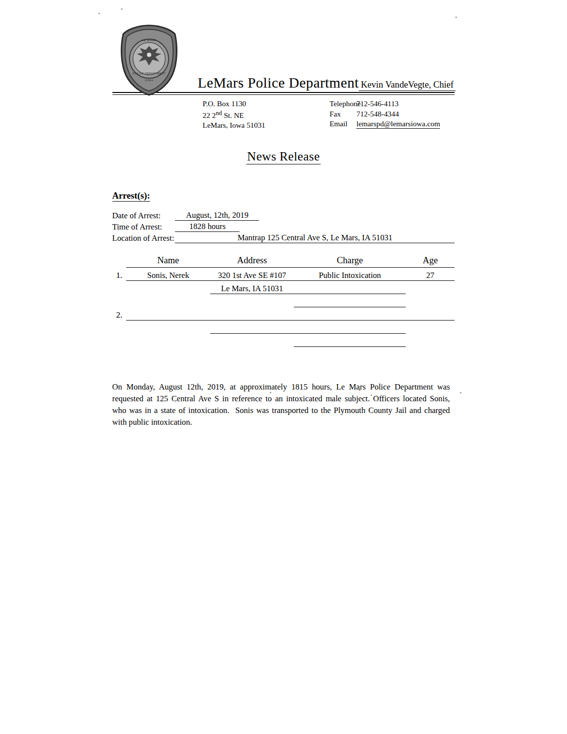•
•
•
LE MARS POLICE DEPARTMENT IOWA
LeMars Police Department
Kevin VandeVegte, Chief
P.O. Box 1130
22 2nd St. NE
LeMars, Iowa 51031
Telephone712-546-4113
Fax712-548-4344
Email lemarspd@lemarsiowa.com
News Release
Arrest(s):
| Date of Arrest: | August, 12th, 2019 |
| Time of Arrest: | 1828 hours |
| Location of Arrest: | Mantrap 125 Central Ave S, Le Mars, IA 51031 |
| | Name | Address | Charge | Age |
| 1. | Sonis, Nerek | 320 1st Ave SE #107 | Public Intoxication | 27 |
| | | Le Mars, IA 51031 | | |
| 2. | | | | |
On Monday, August 12th, 2019, at approximately 1815 hours, Le Mars Police Department was requested at 125 Central Ave S in reference to an intoxicated male subject. Officers located Sonis, who was in a state of intoxication. Sonis was transported to the Plymouth County Jail and charged with public intoxication.
•
•
•
•